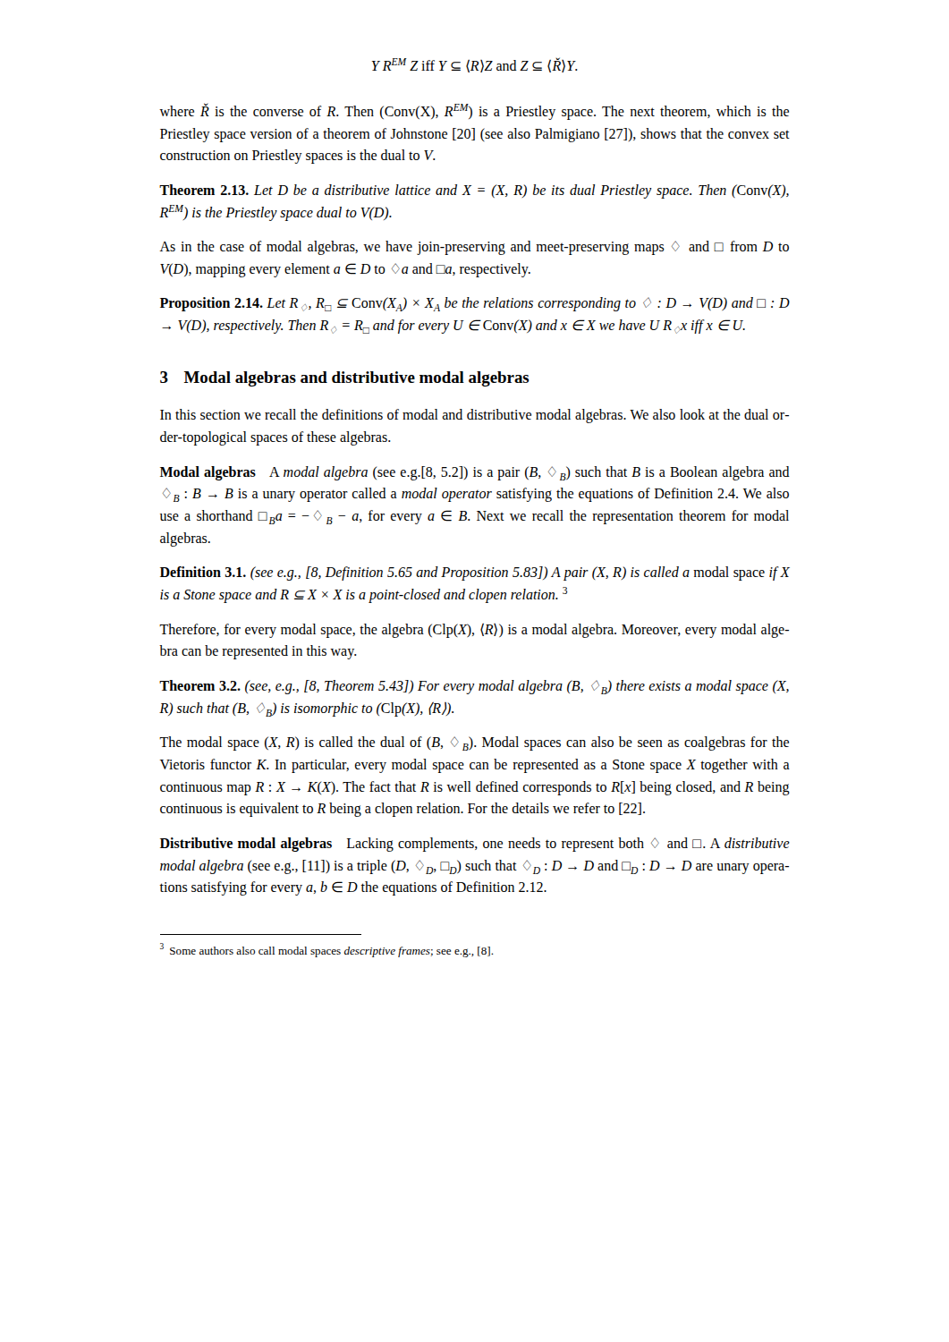Y REM Z iff Y ⊆ ⟨R⟩Z and Z ⊆ ⟨Ř⟩Y.
where Ř is the converse of R. Then (Conv(X), REM) is a Priestley space. The next theorem, which is the Priestley space version of a theorem of Johnstone [20] (see also Palmigiano [27]), shows that the convex set construction on Priestley spaces is the dual to V.
Theorem 2.13. Let D be a distributive lattice and X = (X, R) be its dual Priestley space. Then (Conv(X), REM) is the Priestley space dual to V(D).
As in the case of modal algebras, we have join-preserving and meet-preserving maps ♢ and □ from D to V(D), mapping every element a ∈ D to ♢a and □a, respectively.
Proposition 2.14. Let R♢, R□ ⊆ Conv(XA) × XA be the relations corresponding to ♢ : D → V(D) and □ : D → V(D), respectively. Then R♢ = R□ and for every U ∈ Conv(X) and x ∈ X we have U R♢x iff x ∈ U.
3 Modal algebras and distributive modal algebras
In this section we recall the definitions of modal and distributive modal algebras. We also look at the dual order-topological spaces of these algebras.
Modal algebras A modal algebra (see e.g.[8, 5.2]) is a pair (B, ♢B) such that B is a Boolean algebra and ♢B : B → B is a unary operator called a modal operator satisfying the equations of Definition 2.4. We also use a shorthand □Ba = −♢B − a, for every a ∈ B. Next we recall the representation theorem for modal algebras.
Definition 3.1. (see e.g., [8, Definition 5.65 and Proposition 5.83]) A pair (X, R) is called a modal space if X is a Stone space and R ⊆ X × X is a point-closed and clopen relation. 3
Therefore, for every modal space, the algebra (Clp(X), ⟨R⟩) is a modal algebra. Moreover, every modal algebra can be represented in this way.
Theorem 3.2. (see, e.g., [8, Theorem 5.43]) For every modal algebra (B, ♢B) there exists a modal space (X, R) such that (B, ♢B) is isomorphic to (Clp(X), ⟨R⟩).
The modal space (X, R) is called the dual of (B, ♢B). Modal spaces can also be seen as coalgebras for the Vietoris functor K. In particular, every modal space can be represented as a Stone space X together with a continuous map R : X → K(X). The fact that R is well defined corresponds to R[x] being closed, and R being continuous is equivalent to R being a clopen relation. For the details we refer to [22].
Distributive modal algebras Lacking complements, one needs to represent both ♢ and □. A distributive modal algebra (see e.g., [11]) is a triple (D, ♢D, □D) such that ♢D : D → D and □D : D → D are unary operations satisfying for every a, b ∈ D the equations of Definition 2.12.
3 Some authors also call modal spaces descriptive frames; see e.g., [8].